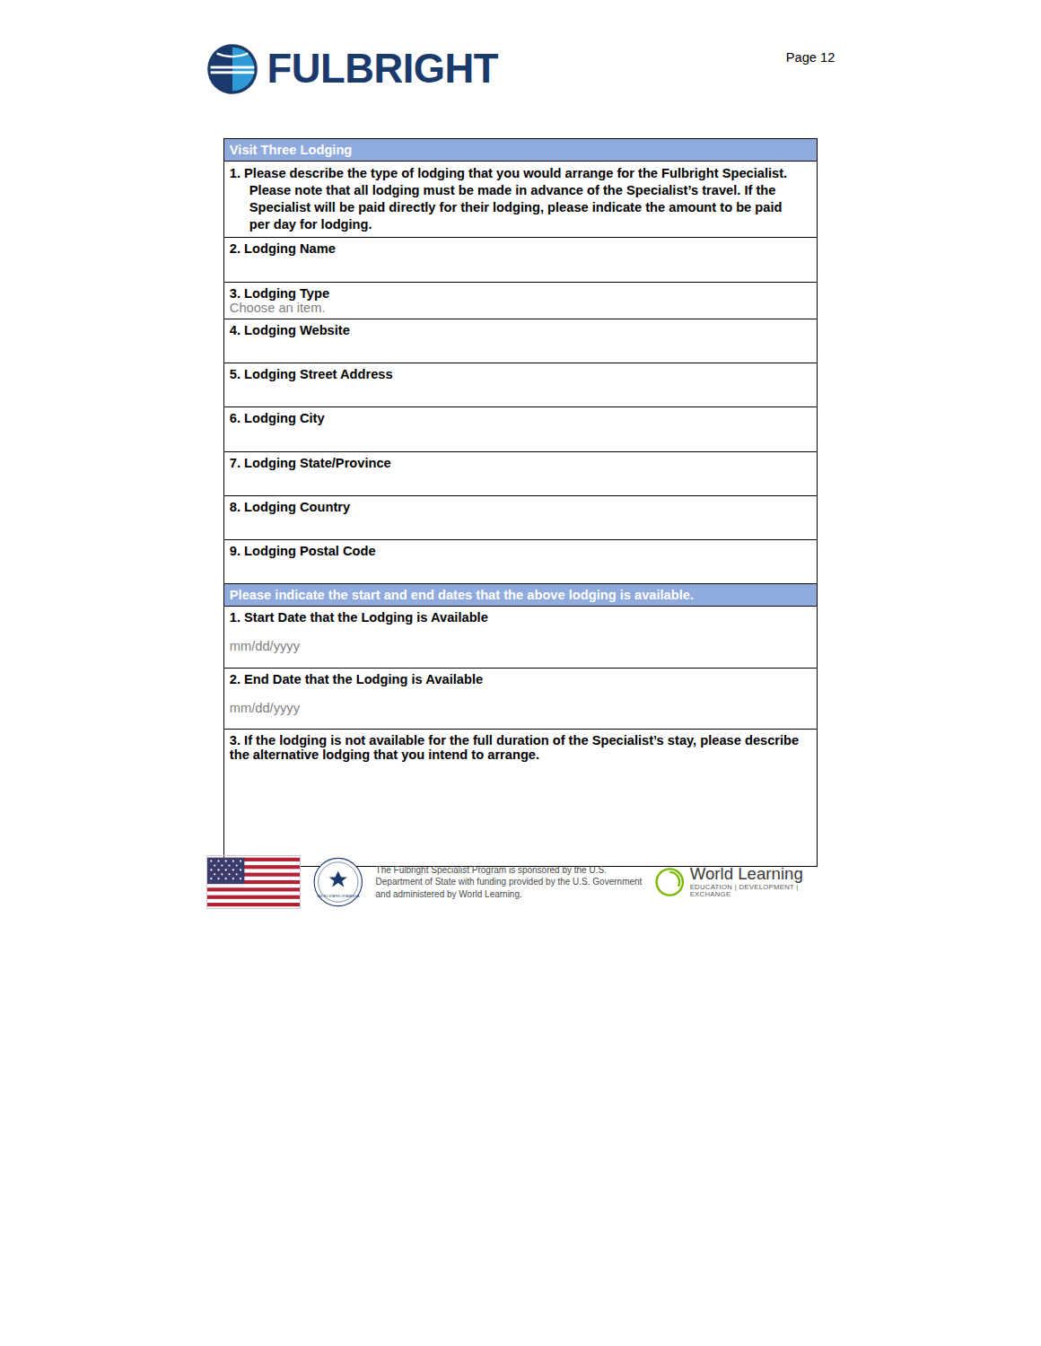FULBRIGHT
Page 12
| Visit Three Lodging |
| 1. Please describe the type of lodging that you would arrange for the Fulbright Specialist. Please note that all lodging must be made in advance of the Specialist’s travel. If the Specialist will be paid directly for their lodging, please indicate the amount to be paid per day for lodging. |
| 2. Lodging Name |
| 3. Lodging Type Choose an item. |
| 4. Lodging Website |
| 5. Lodging Street Address |
| 6. Lodging City |
| 7. Lodging State/Province |
| 8. Lodging Country |
| 9. Lodging Postal Code |
| Please indicate the start and end dates that the above lodging is available. |
| 1. Start Date that the Lodging is Available mm/dd/yyyy |
| 2. End Date that the Lodging is Available mm/dd/yyyy |
| 3. If the lodging is not available for the full duration of the Specialist’s stay, please describe the alternative lodging that you intend to arrange. |
UNITED STATES OF AMERICA
The Fulbright Specialist Program is sponsored by the U.S. Department of State with funding provided by the U.S. Government and administered by World Learning.
World Learning
EDUCATION | DEVELOPMENT | EXCHANGE